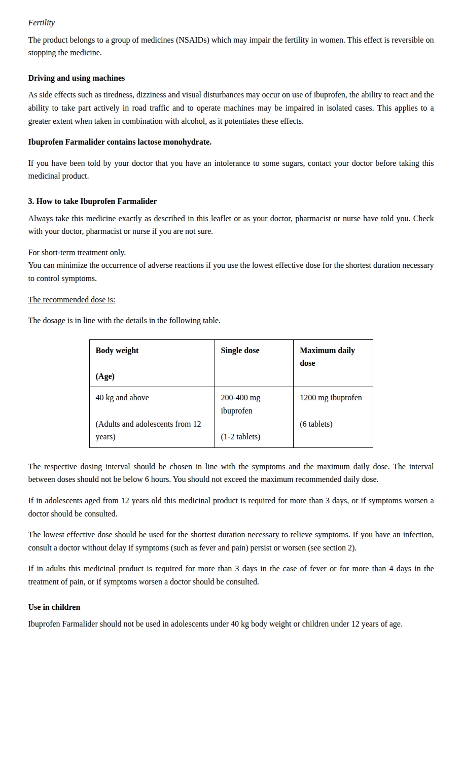Fertility
The product belongs to a group of medicines (NSAIDs) which may impair the fertility in women. This effect is reversible on stopping the medicine.
Driving and using machines
As side effects such as tiredness, dizziness and visual disturbances may occur on use of ibuprofen, the ability to react and the ability to take part actively in road traffic and to operate machines may be impaired in isolated cases. This applies to a greater extent when taken in combination with alcohol, as it potentiates these effects.
Ibuprofen Farmalider contains lactose monohydrate.
If you have been told by your doctor that you have an intolerance to some sugars, contact your doctor before taking this medicinal product.
3. How to take Ibuprofen Farmalider
Always take this medicine exactly as described in this leaflet or as your doctor, pharmacist or nurse have told you. Check with your doctor, pharmacist or nurse if you are not sure.
For short-term treatment only.
You can minimize the occurrence of adverse reactions if you use the lowest effective dose for the shortest duration necessary to control symptoms.
The recommended dose is:
The dosage is in line with the details in the following table.
| Body weight (Age) | Single dose | Maximum daily dose |
| --- | --- | --- |
| 40 kg and above (Adults and adolescents from 12 years) | 200-400 mg ibuprofen (1-2 tablets) | 1200 mg ibuprofen (6 tablets) |
The respective dosing interval should be chosen in line with the symptoms and the maximum daily dose. The interval between doses should not be below 6 hours. You should not exceed the maximum recommended daily dose.
If in adolescents aged from 12 years old this medicinal product is required for more than 3 days, or if symptoms worsen a doctor should be consulted.
The lowest effective dose should be used for the shortest duration necessary to relieve symptoms. If you have an infection, consult a doctor without delay if symptoms (such as fever and pain) persist or worsen (see section 2).
If in adults this medicinal product is required for more than 3 days in the case of fever or for more than 4 days in the treatment of pain, or if symptoms worsen a doctor should be consulted.
Use in children
Ibuprofen Farmalider should not be used in adolescents under 40 kg body weight or children under 12 years of age.